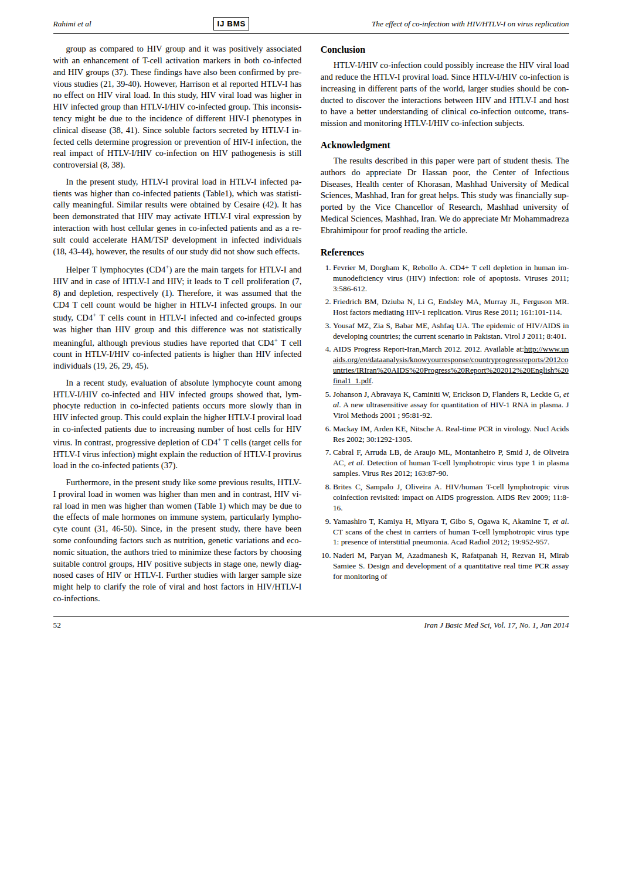Rahimi et al
IJ BMS
The effect of co-infection with HIV/HTLV-I on virus replication
group as compared to HIV group and it was positively associated with an enhancement of T-cell activation markers in both co-infected and HIV groups (37). These findings have also been confirmed by previous studies (21, 39-40). However, Harrison et al reported HTLV-I has no effect on HIV viral load. In this study, HIV viral load was higher in HIV infected group than HTLV-I/HIV co-infected group. This inconsistency might be due to the incidence of different HIV-I phenotypes in clinical disease (38, 41). Since soluble factors secreted by HTLV-I infected cells determine progression or prevention of HIV-I infection, the real impact of HTLV-I/HIV co-infection on HIV pathogenesis is still controversial (8, 38).
In the present study, HTLV-I proviral load in HTLV-I infected patients was higher than co-infected patients (Table1), which was statistically meaningful. Similar results were obtained by Cesaire (42). It has been demonstrated that HIV may activate HTLV-I viral expression by interaction with host cellular genes in co-infected patients and as a result could accelerate HAM/TSP development in infected individuals (18, 43-44), however, the results of our study did not show such effects.
Helper T lymphocytes (CD4+) are the main targets for HTLV-I and HIV and in case of HTLV-I and HIV; it leads to T cell proliferation (7, 8) and depletion, respectively (1). Therefore, it was assumed that the CD4 T cell count would be higher in HTLV-I infected groups. In our study, CD4+ T cells count in HTLV-I infected and co-infected groups was higher than HIV group and this difference was not statistically meaningful, although previous studies have reported that CD4+ T cell count in HTLV-I/HIV co-infected patients is higher than HIV infected individuals (19, 26, 29, 45).
In a recent study, evaluation of absolute lymphocyte count among HTLV-I/HIV co-infected and HIV infected groups showed that, lymphocyte reduction in co-infected patients occurs more slowly than in HIV infected group. This could explain the higher HTLV-I proviral load in co-infected patients due to increasing number of host cells for HIV virus. In contrast, progressive depletion of CD4+ T cells (target cells for HTLV-I virus infection) might explain the reduction of HTLV-I provirus load in the co-infected patients (37).
Furthermore, in the present study like some previous results, HTLV-I proviral load in women was higher than men and in contrast, HIV viral load in men was higher than women (Table 1) which may be due to the effects of male hormones on immune system, particularly lymphocyte count (31, 46-50). Since, in the present study, there have been some confounding factors such as nutrition, genetic variations and economic situation, the authors tried to minimize these factors by choosing suitable control groups, HIV positive subjects in stage one, newly diagnosed cases of HIV or HTLV-I. Further studies with larger sample size might help to clarify the role of viral and host factors in HIV/HTLV-I co-infections.
Conclusion
HTLV-I/HIV co-infection could possibly increase the HIV viral load and reduce the HTLV-I proviral load. Since HTLV-I/HIV co-infection is increasing in different parts of the world, larger studies should be conducted to discover the interactions between HIV and HTLV-I and host to have a better understanding of clinical co-infection outcome, transmission and monitoring HTLV-I/HIV co-infection subjects.
Acknowledgment
The results described in this paper were part of student thesis. The authors do appreciate Dr Hassan poor, the Center of Infectious Diseases, Health center of Khorasan, Mashhad University of Medical Sciences, Mashhad, Iran for great helps. This study was financially supported by the Vice Chancellor of Research, Mashhad university of Medical Sciences, Mashhad, Iran. We do appreciate Mr Mohammadreza Ebrahimipour for proof reading the article.
References
Fevrier M, Dorgham K, Rebollo A. CD4+ T cell depletion in human immunodeficiency virus (HIV) infection: role of apoptosis. Viruses 2011; 3:586-612.
Friedrich BM, Dziuba N, Li G, Endsley MA, Murray JL, Ferguson MR. Host factors mediating HIV-1 replication. Virus Rese 2011; 161:101-114.
Yousaf MZ, Zia S, Babar ME, Ashfaq UA. The epidemic of HIV/AIDS in developing countries; the current scenario in Pakistan. Virol J 2011; 8:401.
AIDS Progress Report-Iran,March 2012. 2012. Available at:http://www.unaids.org/en/dataanalysis/knowyourresponse/countryprogressreports/2012countries/IRIran%20AIDS%20Progress%20Report%202012%20English%20final1_1.pdf.
Johanson J, Abravaya K, Caminiti W, Erickson D, Flanders R, Leckie G, et al. A new ultrasensitive assay for quantitation of HIV-1 RNA in plasma. J Virol Methods 2001 ; 95:81-92.
Mackay IM, Arden KE, Nitsche A. Real-time PCR in virology. Nucl Acids Res 2002; 30:1292-1305.
Cabral F, Arruda LB, de Araujo ML, Montanheiro P, Smid J, de Oliveira AC, et al. Detection of human T-cell lymphotropic virus type 1 in plasma samples. Virus Res 2012; 163:87-90.
Brites C, Sampalo J, Oliveira A. HIV/human T-cell lymphotropic virus coinfection revisited: impact on AIDS progression. AIDS Rev 2009; 11:8-16.
Yamashiro T, Kamiya H, Miyara T, Gibo S, Ogawa K, Akamine T, et al. CT scans of the chest in carriers of human T-cell lymphotropic virus type 1: presence of interstitial pneumonia. Acad Radiol 2012; 19:952-957.
Naderi M, Paryan M, Azadmanesh K, Rafatpanah H, Rezvan H, Mirab Samiee S. Design and development of a quantitative real time PCR assay for monitoring of
52
Iran J Basic Med Sci, Vol. 17, No. 1, Jan 2014